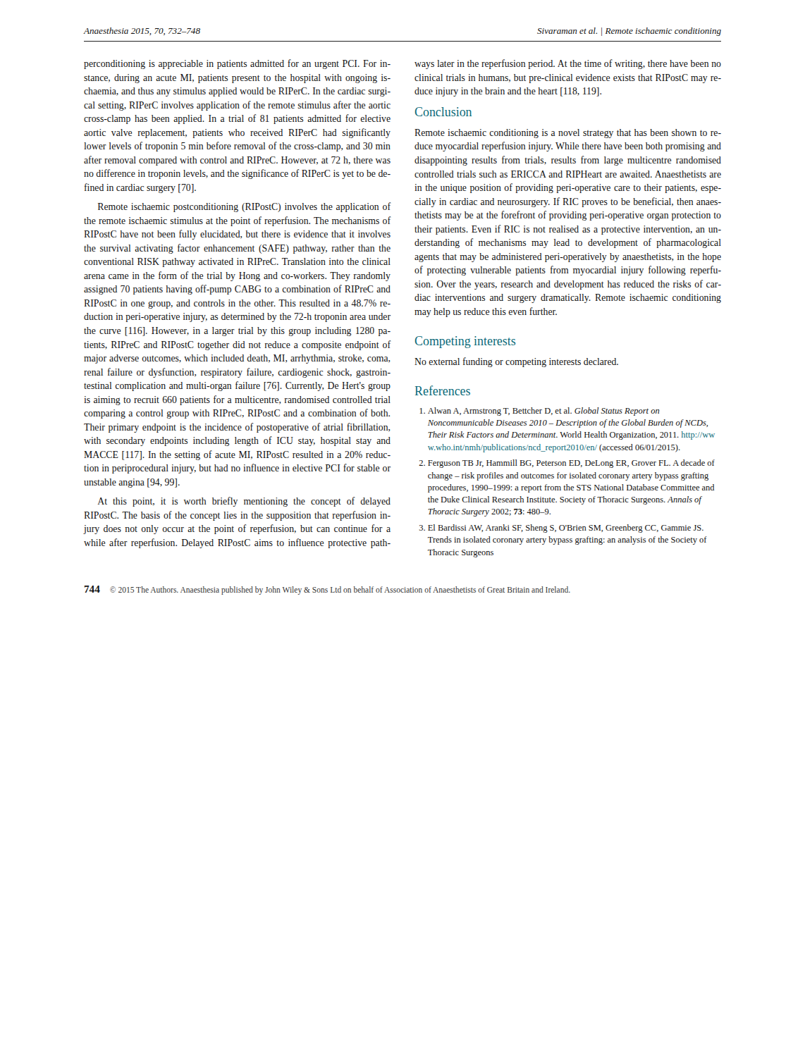Anaesthesia 2015, 70, 732–748
Sivaraman et al. | Remote ischaemic conditioning
perconditioning is appreciable in patients admitted for an urgent PCI. For instance, during an acute MI, patients present to the hospital with ongoing ischaemia, and thus any stimulus applied would be RIPerC. In the cardiac surgical setting, RIPerC involves application of the remote stimulus after the aortic cross-clamp has been applied. In a trial of 81 patients admitted for elective aortic valve replacement, patients who received RIPerC had significantly lower levels of troponin 5 min before removal of the cross-clamp, and 30 min after removal compared with control and RIPreC. However, at 72 h, there was no difference in troponin levels, and the significance of RIPerC is yet to be defined in cardiac surgery [70].
Remote ischaemic postconditioning (RIPostC) involves the application of the remote ischaemic stimulus at the point of reperfusion. The mechanisms of RIPostC have not been fully elucidated, but there is evidence that it involves the survival activating factor enhancement (SAFE) pathway, rather than the conventional RISK pathway activated in RIPreC. Translation into the clinical arena came in the form of the trial by Hong and co-workers. They randomly assigned 70 patients having off-pump CABG to a combination of RIPreC and RIPostC in one group, and controls in the other. This resulted in a 48.7% reduction in peri-operative injury, as determined by the 72-h troponin area under the curve [116]. However, in a larger trial by this group including 1280 patients, RIPreC and RIPostC together did not reduce a composite endpoint of major adverse outcomes, which included death, MI, arrhythmia, stroke, coma, renal failure or dysfunction, respiratory failure, cardiogenic shock, gastrointestinal complication and multi-organ failure [76]. Currently, De Hert's group is aiming to recruit 660 patients for a multicentre, randomised controlled trial comparing a control group with RIPreC, RIPostC and a combination of both. Their primary endpoint is the incidence of postoperative of atrial fibrillation, with secondary endpoints including length of ICU stay, hospital stay and MACCE [117]. In the setting of acute MI, RIPostC resulted in a 20% reduction in periprocedural injury, but had no influence in elective PCI for stable or unstable angina [94, 99].
At this point, it is worth briefly mentioning the concept of delayed RIPostC. The basis of the concept lies in the supposition that reperfusion injury does not only occur at the point of reperfusion, but can continue for a while after reperfusion. Delayed RIPostC aims to influence protective pathways later in the reperfusion period. At the time of writing, there have been no clinical trials in humans, but pre-clinical evidence exists that RIPostC may reduce injury in the brain and the heart [118, 119].
Conclusion
Remote ischaemic conditioning is a novel strategy that has been shown to reduce myocardial reperfusion injury. While there have been both promising and disappointing results from trials, results from large multicentre randomised controlled trials such as ERICCA and RIPHeart are awaited. Anaesthetists are in the unique position of providing peri-operative care to their patients, especially in cardiac and neurosurgery. If RIC proves to be beneficial, then anaesthetists may be at the forefront of providing peri-operative organ protection to their patients. Even if RIC is not realised as a protective intervention, an understanding of mechanisms may lead to development of pharmacological agents that may be administered peri-operatively by anaesthetists, in the hope of protecting vulnerable patients from myocardial injury following reperfusion. Over the years, research and development has reduced the risks of cardiac interventions and surgery dramatically. Remote ischaemic conditioning may help us reduce this even further.
Competing interests
No external funding or competing interests declared.
References
Alwan A, Armstrong T, Bettcher D, et al. Global Status Report on Noncommunicable Diseases 2010 – Description of the Global Burden of NCDs, Their Risk Factors and Determinant. World Health Organization, 2011. http://www.who.int/nmh/publications/ncd_report2010/en/ (accessed 06/01/2015).
Ferguson TB Jr, Hammill BG, Peterson ED, DeLong ER, Grover FL. A decade of change – risk profiles and outcomes for isolated coronary artery bypass grafting procedures, 1990–1999: a report from the STS National Database Committee and the Duke Clinical Research Institute. Society of Thoracic Surgeons. Annals of Thoracic Surgery 2002; 73: 480–9.
El Bardissi AW, Aranki SF, Sheng S, O'Brien SM, Greenberg CC, Gammie JS. Trends in isolated coronary artery bypass grafting: an analysis of the Society of Thoracic Surgeons
744
© 2015 The Authors. Anaesthesia published by John Wiley & Sons Ltd on behalf of Association of Anaesthetists of Great Britain and Ireland.